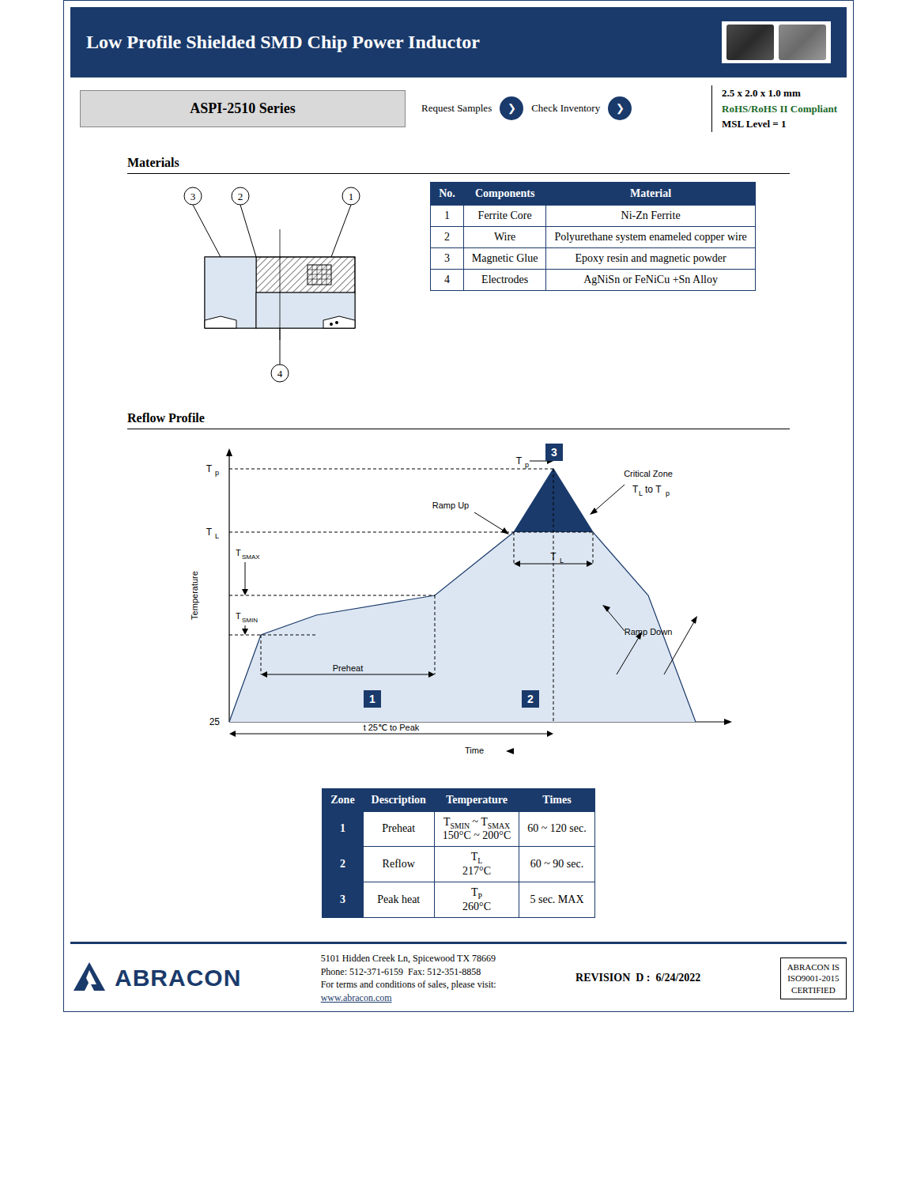Low Profile Shielded SMD Chip Power Inductor
ASPI-2510 Series
Request Samples ❯ Check Inventory ❯
2.5 x 2.0 x 1.0 mm
RoHS/RoHS II Compliant
MSL Level = 1
Materials
3 2 1 4
| No. | Components | Material |
| --- | --- | --- |
| 1 | Ferrite Core | Ni-Zn Ferrite |
| 2 | Wire | Polyurethane system enameled copper wire |
| 3 | Magnetic Glue | Epoxy resin and magnetic powder |
| 4 | Electrodes | AgNiSn or FeNiCu +Sn Alloy |
Reflow Profile
Temperature Time T p T L T SMAX T SMIN 25 Preheat t 25℃ to Peak T L T p 3 1 2 Ramp Up Critical Zone T L to T p Ramp Down
| Zone | Description | Temperature | Times |
| --- | --- | --- | --- |
| 1 | Preheat | T SMIN ~ T SMAX 150°C ~ 200°C | 60 ~ 120 sec. |
| 2 | Reflow | T L 217°C | 60 ~ 90 sec. |
| 3 | Peak heat | T P 260°C | 5 sec. MAX |
ABRACON
5101 Hidden Creek Ln, Spicewood TX 78669
Phone: 512-371-6159 Fax: 512-351-8858
For terms and conditions of sales, please visit:
www.abracon.com
REVISION D : 6/24/2022
ABRACON IS
ISO9001-2015
CERTIFIED